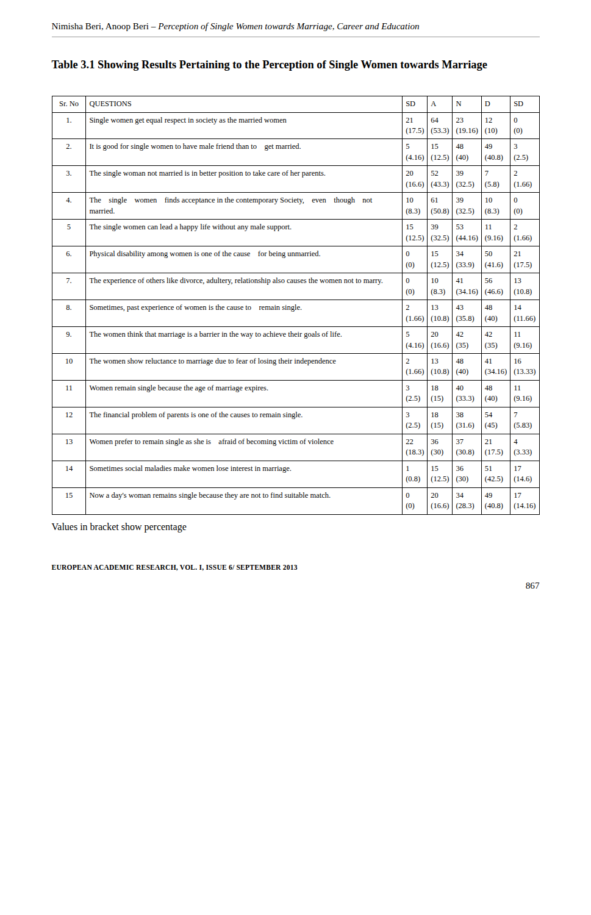Nimisha Beri, Anoop Beri – Perception of Single Women towards Marriage, Career and Education
Table 3.1 Showing Results Pertaining to the Perception of Single Women towards Marriage
| Sr. No | QUESTIONS | SD | A | N | D | SD |
| --- | --- | --- | --- | --- | --- | --- |
| 1. | Single women get equal respect in society as the married women | 21 (17.5) | 64 (53.3) | 23 (19.16) | 12 (10) | 0 (0) |
| 2. | It is good for single women to have male friend than to get married. | 5 (4.16) | 15 (12.5) | 48 (40) | 49 (40.8) | 3 (2.5) |
| 3. | The single woman not married is in better position to take care of her parents. | 20 (16.6) | 52 (43.3) | 39 (32.5) | 7 (5.8) | 2 (1.66) |
| 4. | The single women finds acceptance in the contemporary Society, even though not married. | 10 (8.3) | 61 (50.8) | 39 (32.5) | 10 (8.3) | 0 (0) |
| 5 | The single women can lead a happy life without any male support. | 15 (12.5) | 39 (32.5) | 53 (44.16) | 11 (9.16) | 2 (1.66) |
| 6. | Physical disability among women is one of the cause for being unmarried. | 0 (0) | 15 (12.5) | 34 (33.9) | 50 (41.6) | 21 (17.5) |
| 7. | The experience of others like divorce, adultery, relationship also causes the women not to marry. | 0 (0) | 10 (8.3) | 41 (34.16) | 56 (46.6) | 13 (10.8) |
| 8. | Sometimes, past experience of women is the cause to remain single. | 2 (1.66) | 13 (10.8) | 43 (35.8) | 48 (40) | 14 (11.66) |
| 9. | The women think that marriage is a barrier in the way to achieve their goals of life. | 5 (4.16) | 20 (16.6) | 42 (35) | 42 (35) | 11 (9.16) |
| 10 | The women show reluctance to marriage due to fear of losing their independence | 2 (1.66) | 13 (10.8) | 48 (40) | 41 (34.16) | 16 (13.33) |
| 11 | Women remain single because the age of marriage expires. | 3 (2.5) | 18 (15) | 40 (33.3) | 48 (40) | 11 (9.16) |
| 12 | The financial problem of parents is one of the causes to remain single. | 3 (2.5) | 18 (15) | 38 (31.6) | 54 (45) | 7 (5.83) |
| 13 | Women prefer to remain single as she is afraid of becoming victim of violence | 22 (18.3) | 36 (30) | 37 (30.8) | 21 (17.5) | 4 (3.33) |
| 14 | Sometimes social maladies make women lose interest in marriage. | 1 (0.8) | 15 (12.5) | 36 (30) | 51 (42.5) | 17 (14.6) |
| 15 | Now a day's woman remains single because they are not to find suitable match. | 0 (0) | 20 (16.6) | 34 (28.3) | 49 (40.8) | 17 (14.16) |
Values in bracket show percentage
EUROPEAN ACADEMIC RESEARCH, VOL. I, ISSUE 6/ SEPTEMBER 2013
867